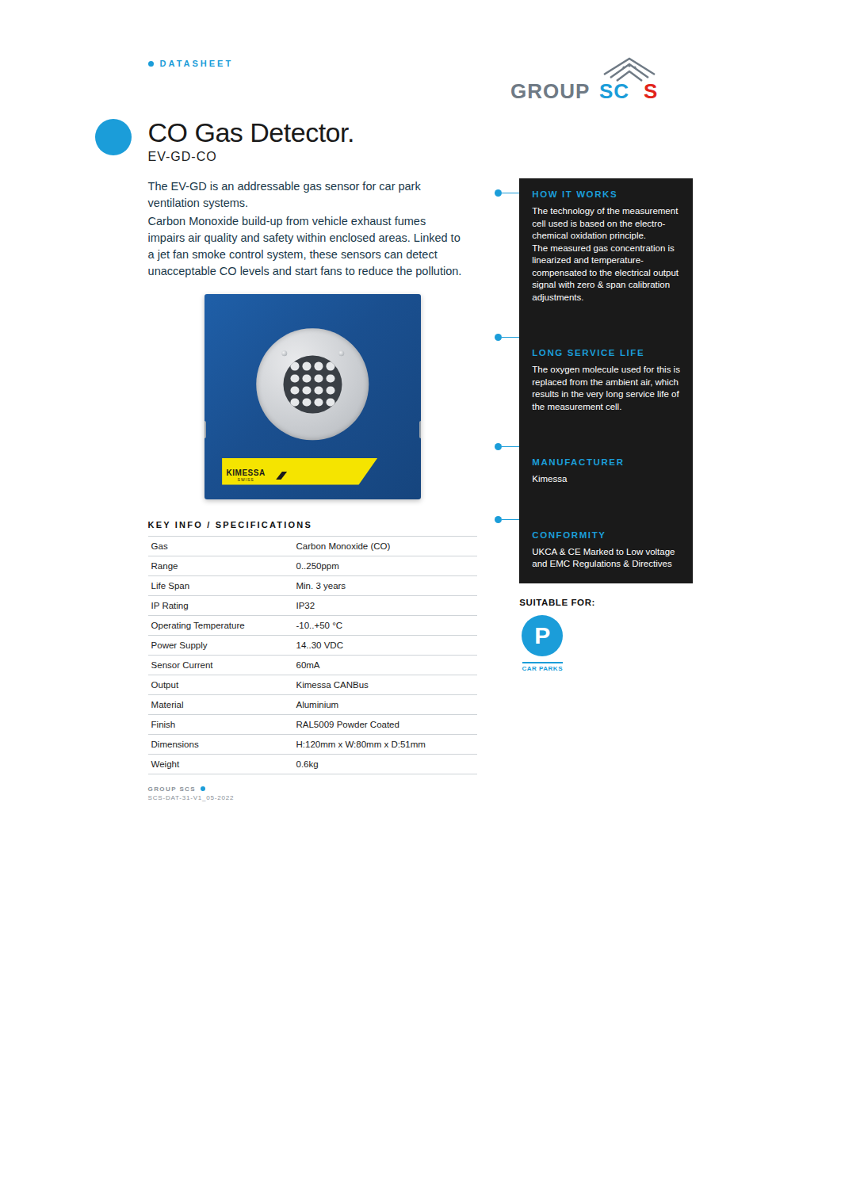DATASHEET
GROUP SC S
CO Gas Detector.
EV-GD-CO
The EV-GD is an addressable gas sensor for car park ventilation systems.
Carbon Monoxide build-up from vehicle exhaust fumes impairs air quality and safety within enclosed areas. Linked to a jet fan smoke control system, these sensors can detect unacceptable CO levels and start fans to reduce the pollution.
KIMESSASWISS
KEY INFO / SPECIFICATIONS
| Gas | Carbon Monoxide (CO) |
| Range | 0..250ppm |
| Life Span | Min. 3 years |
| IP Rating | IP32 |
| Operating Temperature | -10..+50 °C |
| Power Supply | 14..30 VDC |
| Sensor Current | 60mA |
| Output | Kimessa CANBus |
| Material | Aluminium |
| Finish | RAL5009 Powder Coated |
| Dimensions | H:120mm x W:80mm x D:51mm |
| Weight | 0.6kg |
HOW IT WORKS
The technology of the measurement cell used is based on the electro-chemical oxidation principle.
The measured gas concentration is linearized and temperature-compensated to the electrical output signal with zero & span calibration adjustments.
LONG SERVICE LIFE
The oxygen molecule used for this is replaced from the ambient air, which results in the very long service life of the measurement cell.
MANUFACTURER
Kimessa
CONFORMITY
UKCA & CE Marked to Low voltage and EMC Regulations & Directives
SUITABLE FOR:
P
CAR PARKS
GROUP SCS
SCS-DAT-31-V1_05-2022